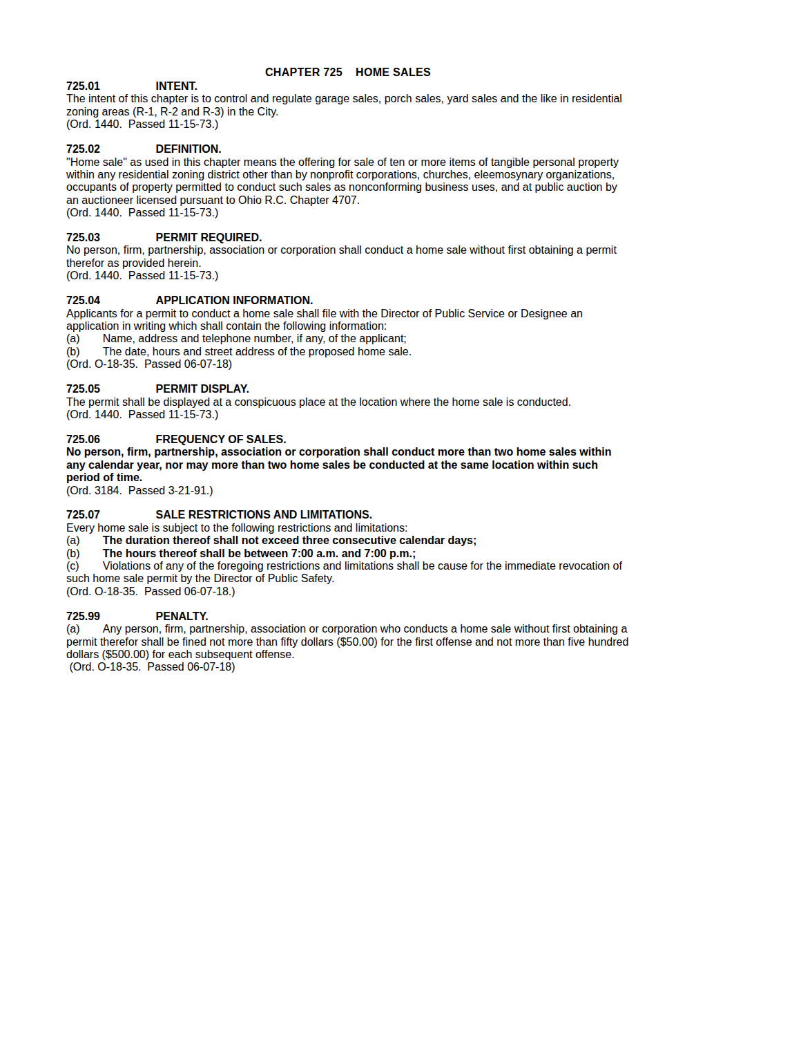CHAPTER 725 HOME SALES
725.01 INTENT.
The intent of this chapter is to control and regulate garage sales, porch sales, yard sales and the like in residential zoning areas (R-1, R-2 and R-3) in the City.
(Ord. 1440. Passed 11-15-73.)
725.02 DEFINITION.
"Home sale" as used in this chapter means the offering for sale of ten or more items of tangible personal property within any residential zoning district other than by nonprofit corporations, churches, eleemosynary organizations, occupants of property permitted to conduct such sales as nonconforming business uses, and at public auction by an auctioneer licensed pursuant to Ohio R.C. Chapter 4707.
(Ord. 1440. Passed 11-15-73.)
725.03 PERMIT REQUIRED.
No person, firm, partnership, association or corporation shall conduct a home sale without first obtaining a permit therefor as provided herein.
(Ord. 1440. Passed 11-15-73.)
725.04 APPLICATION INFORMATION.
Applicants for a permit to conduct a home sale shall file with the Director of Public Service or Designee an application in writing which shall contain the following information:
(a) Name, address and telephone number, if any, of the applicant;
(b) The date, hours and street address of the proposed home sale.
(Ord. O-18-35. Passed 06-07-18)
725.05 PERMIT DISPLAY.
The permit shall be displayed at a conspicuous place at the location where the home sale is conducted.
(Ord. 1440. Passed 11-15-73.)
725.06 FREQUENCY OF SALES.
No person, firm, partnership, association or corporation shall conduct more than two home sales within any calendar year, nor may more than two home sales be conducted at the same location within such period of time.
(Ord. 3184. Passed 3-21-91.)
725.07 SALE RESTRICTIONS AND LIMITATIONS.
Every home sale is subject to the following restrictions and limitations:
(a) The duration thereof shall not exceed three consecutive calendar days;
(b) The hours thereof shall be between 7:00 a.m. and 7:00 p.m.;
(c) Violations of any of the foregoing restrictions and limitations shall be cause for the immediate revocation of such home sale permit by the Director of Public Safety.
(Ord. O-18-35. Passed 06-07-18.)
725.99 PENALTY.
(a) Any person, firm, partnership, association or corporation who conducts a home sale without first obtaining a permit therefor shall be fined not more than fifty dollars ($50.00) for the first offense and not more than five hundred dollars ($500.00) for each subsequent offense.
(Ord. O-18-35. Passed 06-07-18)